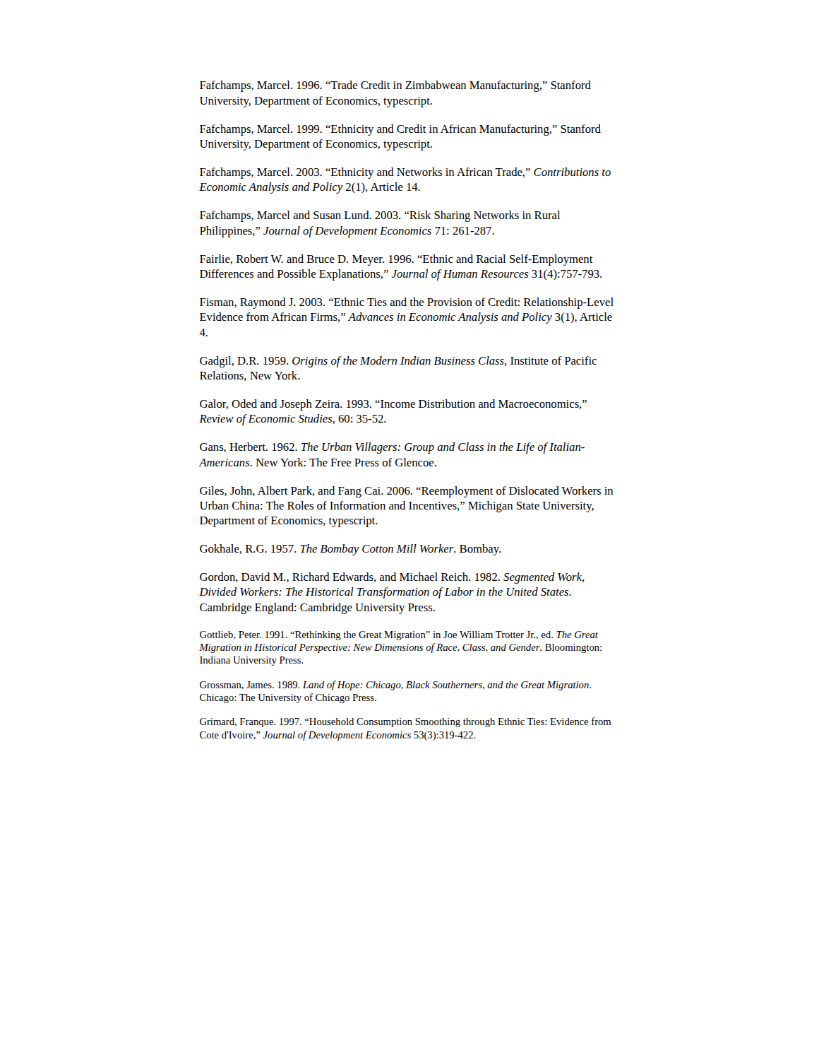Fafchamps, Marcel. 1996. “Trade Credit in Zimbabwean Manufacturing,” Stanford University, Department of Economics, typescript.
Fafchamps, Marcel. 1999. “Ethnicity and Credit in African Manufacturing,” Stanford University, Department of Economics, typescript.
Fafchamps, Marcel. 2003. “Ethnicity and Networks in African Trade,” Contributions to Economic Analysis and Policy 2(1), Article 14.
Fafchamps, Marcel and Susan Lund. 2003. “Risk Sharing Networks in Rural Philippines,” Journal of Development Economics 71: 261-287.
Fairlie, Robert W. and Bruce D. Meyer. 1996. “Ethnic and Racial Self-Employment Differences and Possible Explanations,” Journal of Human Resources 31(4):757-793.
Fisman, Raymond J. 2003. “Ethnic Ties and the Provision of Credit: Relationship-Level Evidence from African Firms,” Advances in Economic Analysis and Policy 3(1), Article 4.
Gadgil, D.R. 1959. Origins of the Modern Indian Business Class, Institute of Pacific Relations, New York.
Galor, Oded and Joseph Zeira. 1993. “Income Distribution and Macroeconomics,” Review of Economic Studies, 60: 35-52.
Gans, Herbert. 1962. The Urban Villagers: Group and Class in the Life of Italian-Americans. New York: The Free Press of Glencoe.
Giles, John, Albert Park, and Fang Cai. 2006. “Reemployment of Dislocated Workers in Urban China: The Roles of Information and Incentives,” Michigan State University, Department of Economics, typescript.
Gokhale, R.G. 1957. The Bombay Cotton Mill Worker. Bombay.
Gordon, David M., Richard Edwards, and Michael Reich. 1982. Segmented Work, Divided Workers: The Historical Transformation of Labor in the United States. Cambridge England: Cambridge University Press.
Gottlieb, Peter. 1991. “Rethinking the Great Migration” in Joe William Trotter Jr., ed. The Great Migration in Historical Perspective: New Dimensions of Race, Class, and Gender. Bloomington: Indiana University Press.
Grossman, James. 1989. Land of Hope: Chicago, Black Southerners, and the Great Migration. Chicago: The University of Chicago Press.
Grimard, Franque. 1997. “Household Consumption Smoothing through Ethnic Ties: Evidence from Cote d'Ivoire,” Journal of Development Economics 53(3):319-422.